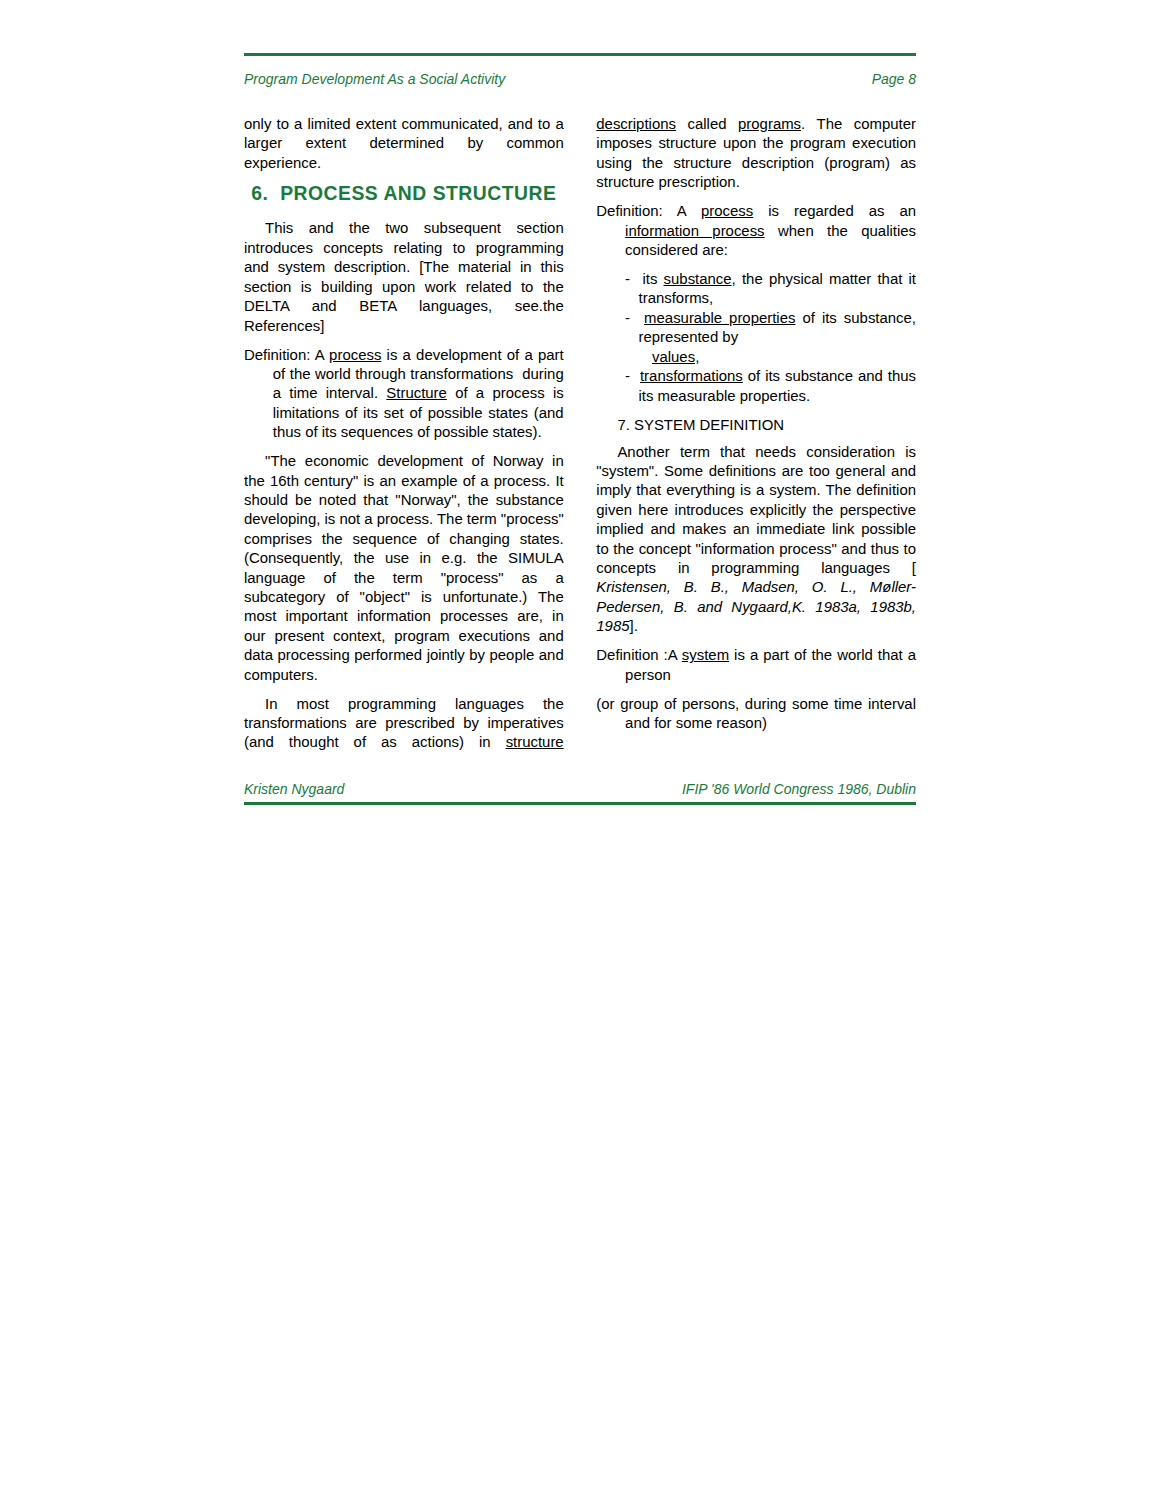Program Development As a Social Activity Page 8
only to a limited extent communicated, and to a larger extent determined by common experience.
6. PROCESS AND STRUCTURE
This and the two subsequent section introduces concepts relating to programming and system description. [The material in this section is building upon work related to the DELTA and BETA languages, see.the References]
Definition: A process is a development of a part of the world through transformations during a time interval. Structure of a process is limitations of its set of possible states (and thus of its sequences of possible states).
"The economic development of Norway in the 16th century" is an example of a process. It should be noted that "Norway", the substance developing, is not a process. The term "process" comprises the sequence of changing states. (Consequently, the use in e.g. the SIMULA language of the term "process" as a subcategory of "object" is unfortunate.) The most important information processes are, in our present context, program executions and data processing performed jointly by people and computers.
In most programming languages the transformations are prescribed by imperatives (and thought of as actions) in structure descriptions called programs. The computer imposes structure upon the program execution using the structure description (program) as structure prescription.
Definition: A process is regarded as an information process when the qualities considered are:
- its substance, the physical matter that it transforms,
- measurable properties of its substance, represented by
values,
- transformations of its substance and thus its measurable properties.
7. SYSTEM DEFINITION
Another term that needs consideration is "system". Some definitions are too general and imply that everything is a system. The definition given here introduces explicitly the perspective implied and makes an immediate link possible to the concept "information process" and thus to concepts in programming languages [ Kristensen, B. B., Madsen, O. L., Møller-Pedersen, B. and Nygaard,K. 1983a, 1983b, 1985].
Definition :A system is a part of the world that a person
(or group of persons, during some time interval and for some reason)
Kristen Nygaard IFIP '86 World Congress 1986, Dublin